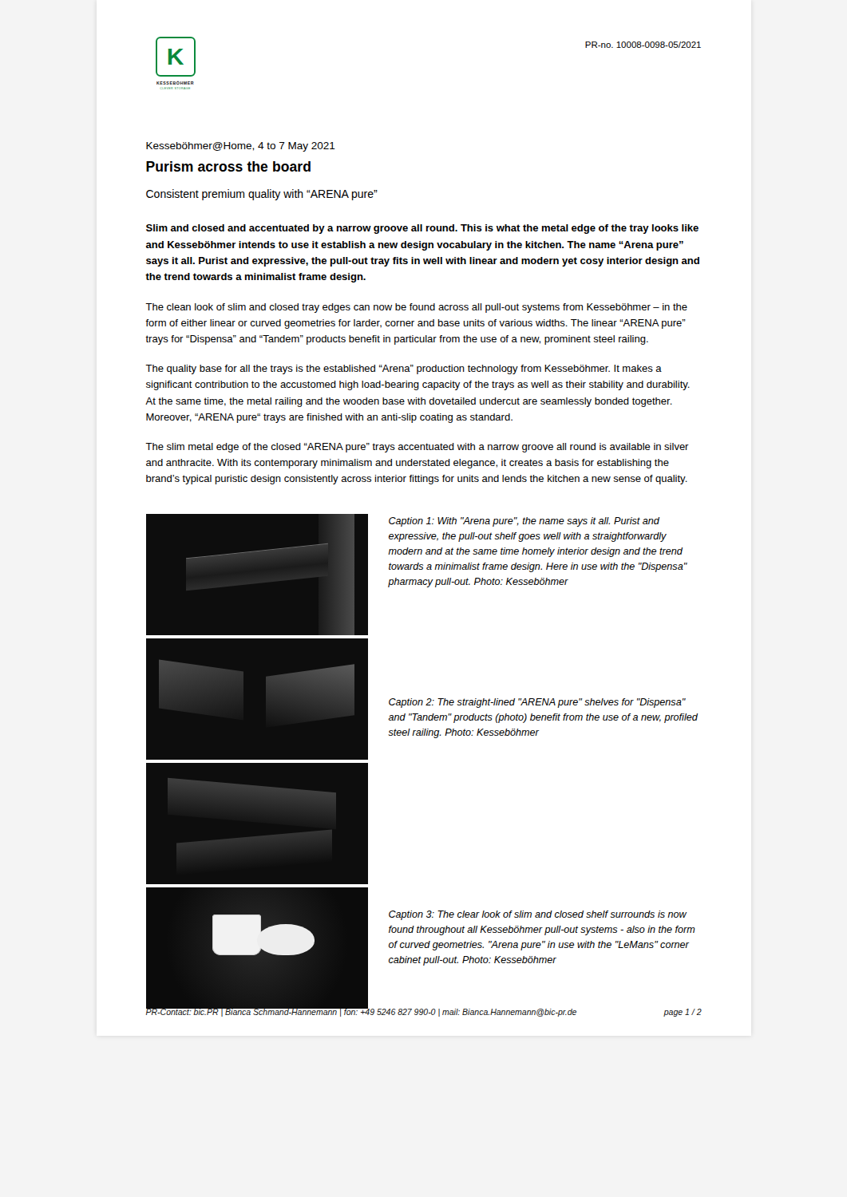K
KESSEBÖHMER
CLEVER STORAGE
PR-no. 10008-0098-05/2021
Kesseböhmer@Home, 4 to 7 May 2021
Purism across the board
Consistent premium quality with “ARENA pure”
Slim and closed and accentuated by a narrow groove all round. This is what the metal edge of the tray looks like and Kesseböhmer intends to use it establish a new design vocabulary in the kitchen. The name “Arena pure” says it all. Purist and expressive, the pull-out tray fits in well with linear and modern yet cosy interior design and the trend towards a minimalist frame design.
The clean look of slim and closed tray edges can now be found across all pull-out systems from Kesseböhmer – in the form of either linear or curved geometries for larder, corner and base units of various widths. The linear “ARENA pure” trays for “Dispensa” and “Tandem” products benefit in particular from the use of a new, prominent steel railing.
The quality base for all the trays is the established “Arena” production technology from Kesseböhmer. It makes a significant contribution to the accustomed high load-bearing capacity of the trays as well as their stability and durability. At the same time, the metal railing and the wooden base with dovetailed undercut are seamlessly bonded together. Moreover, “ARENA pure“ trays are finished with an anti-slip coating as standard.
The slim metal edge of the closed “ARENA pure” trays accentuated with a narrow groove all round is available in silver and anthracite. With its contemporary minimalism and understated elegance, it creates a basis for establishing the brand’s typical puristic design consistently across interior fittings for units and lends the kitchen a new sense of quality.
Caption 1: With "Arena pure", the name says it all. Purist and expressive, the pull-out shelf goes well with a straightforwardly modern and at the same time homely interior design and the trend towards a minimalist frame design. Here in use with the "Dispensa" pharmacy pull-out. Photo: Kesseböhmer
Caption 2: The straight-lined "ARENA pure" shelves for "Dispensa" and "Tandem" products (photo) benefit from the use of a new, profiled steel railing. Photo: Kesseböhmer
Caption 3: The clear look of slim and closed shelf surrounds is now found throughout all Kesseböhmer pull-out systems - also in the form of curved geometries. "Arena pure" in use with the "LeMans" corner cabinet pull-out. Photo: Kesseböhmer
PR-Contact: bic.PR | Bianca Schmand-Hannemann | fon: +49 5246 827 990-0 | mail: Bianca.Hannemann@bic-pr.de
page 1 / 2